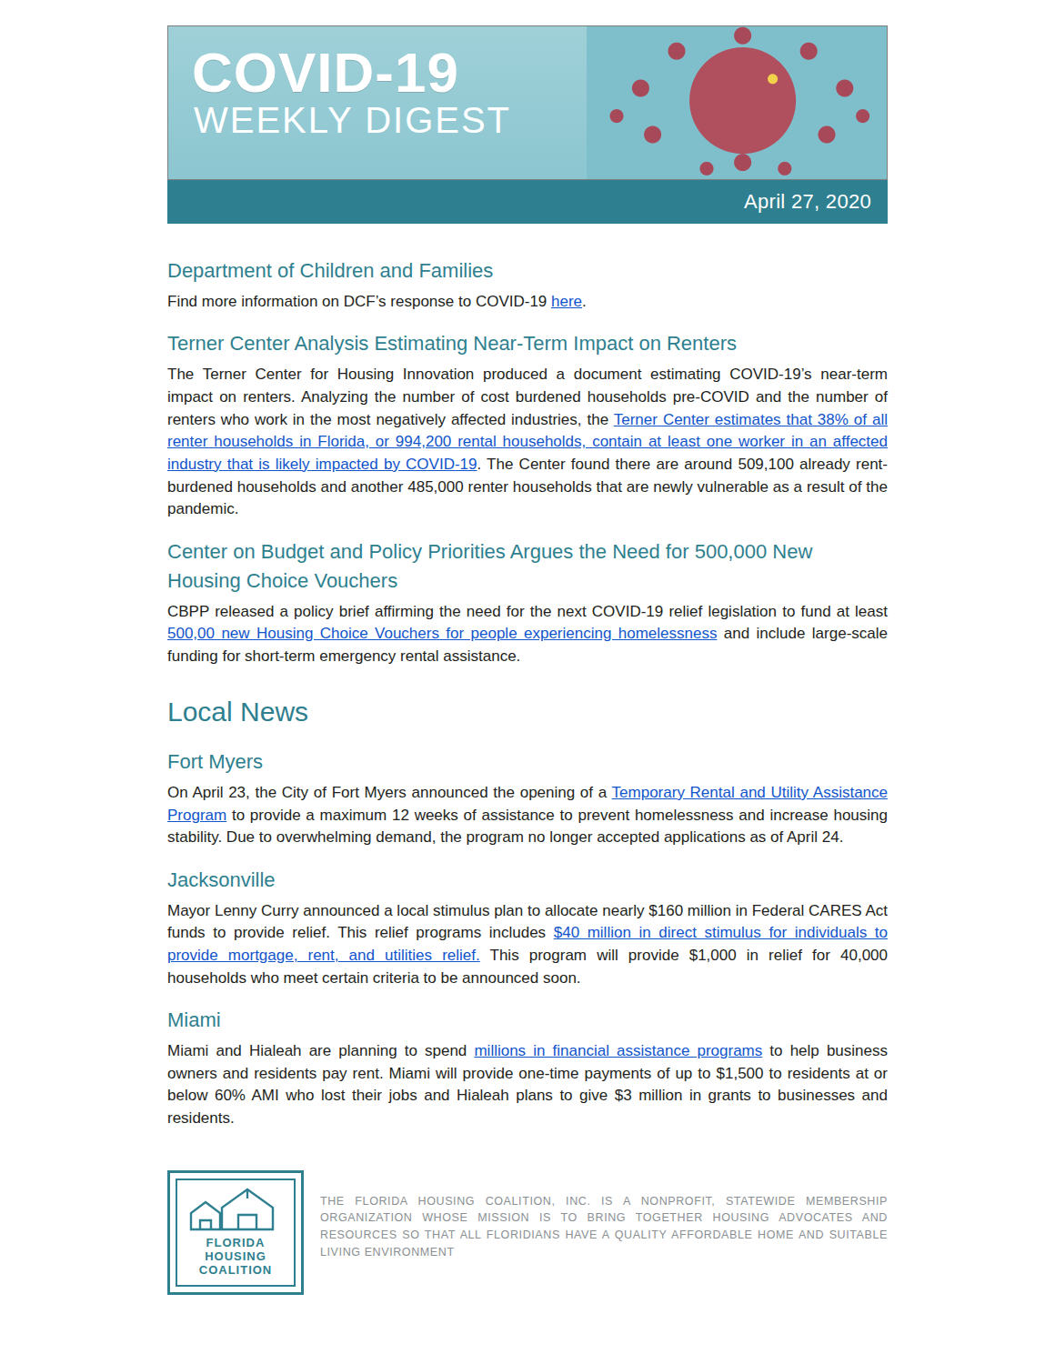COVID-19
WEEKLY DIGEST
April 27, 2020
Department of Children and Families
Find more information on DCF’s response to COVID-19 here.
Terner Center Analysis Estimating Near-Term Impact on Renters
The Terner Center for Housing Innovation produced a document estimating COVID-19’s near-term impact on renters. Analyzing the number of cost burdened households pre-COVID and the number of renters who work in the most negatively affected industries, the Terner Center estimates that 38% of all renter households in Florida, or 994,200 rental households, contain at least one worker in an affected industry that is likely impacted by COVID-19. The Center found there are around 509,100 already rent-burdened households and another 485,000 renter households that are newly vulnerable as a result of the pandemic.
Center on Budget and Policy Priorities Argues the Need for 500,000 New Housing Choice Vouchers
CBPP released a policy brief affirming the need for the next COVID-19 relief legislation to fund at least 500,00 new Housing Choice Vouchers for people experiencing homelessness and include large-scale funding for short-term emergency rental assistance.
Local News
Fort Myers
On April 23, the City of Fort Myers announced the opening of a Temporary Rental and Utility Assistance Program to provide a maximum 12 weeks of assistance to prevent homelessness and increase housing stability. Due to overwhelming demand, the program no longer accepted applications as of April 24.
Jacksonville
Mayor Lenny Curry announced a local stimulus plan to allocate nearly $160 million in Federal CARES Act funds to provide relief. This relief programs includes $40 million in direct stimulus for individuals to provide mortgage, rent, and utilities relief. This program will provide $1,000 in relief for 40,000 households who meet certain criteria to be announced soon.
Miami
Miami and Hialeah are planning to spend millions in financial assistance programs to help business owners and residents pay rent. Miami will provide one-time payments of up to $1,500 to residents at or below 60% AMI who lost their jobs and Hialeah plans to give $3 million in grants to businesses and residents.
FLORIDA
HOUSING
COALITION
The Florida Housing Coalition, Inc. is a nonprofit, statewide membership organization whose mission is to bring together housing advocates and resources so that all Floridians have a quality affordable home and suitable living environment